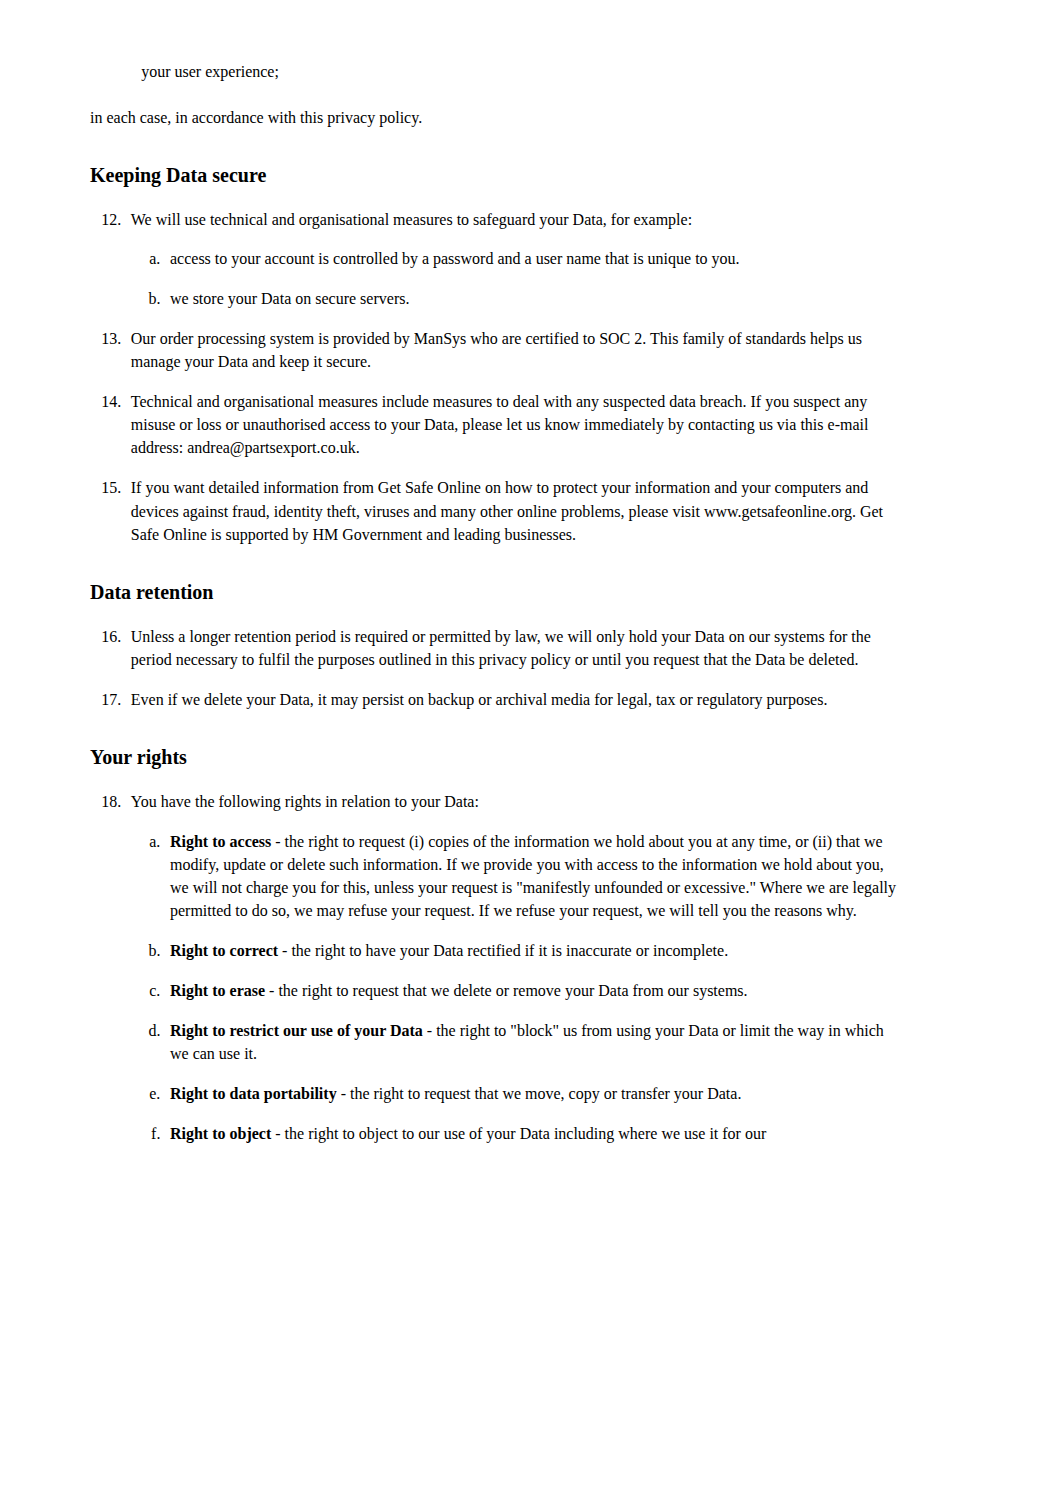your user experience;
in each case, in accordance with this privacy policy.
Keeping Data secure
We will use technical and organisational measures to safeguard your Data, for example:
access to your account is controlled by a password and a user name that is unique to you.
we store your Data on secure servers.
Our order processing system is provided by ManSys who are certified to SOC 2. This family of standards helps us manage your Data and keep it secure.
Technical and organisational measures include measures to deal with any suspected data breach. If you suspect any misuse or loss or unauthorised access to your Data, please let us know immediately by contacting us via this e-mail address: andrea@partsexport.co.uk.
If you want detailed information from Get Safe Online on how to protect your information and your computers and devices against fraud, identity theft, viruses and many other online problems, please visit www.getsafeonline.org. Get Safe Online is supported by HM Government and leading businesses.
Data retention
Unless a longer retention period is required or permitted by law, we will only hold your Data on our systems for the period necessary to fulfil the purposes outlined in this privacy policy or until you request that the Data be deleted.
Even if we delete your Data, it may persist on backup or archival media for legal, tax or regulatory purposes.
Your rights
You have the following rights in relation to your Data:
Right to access - the right to request (i) copies of the information we hold about you at any time, or (ii) that we modify, update or delete such information. If we provide you with access to the information we hold about you, we will not charge you for this, unless your request is "manifestly unfounded or excessive." Where we are legally permitted to do so, we may refuse your request. If we refuse your request, we will tell you the reasons why.
Right to correct - the right to have your Data rectified if it is inaccurate or incomplete.
Right to erase - the right to request that we delete or remove your Data from our systems.
Right to restrict our use of your Data - the right to "block" us from using your Data or limit the way in which we can use it.
Right to data portability - the right to request that we move, copy or transfer your Data.
Right to object - the right to object to our use of your Data including where we use it for our